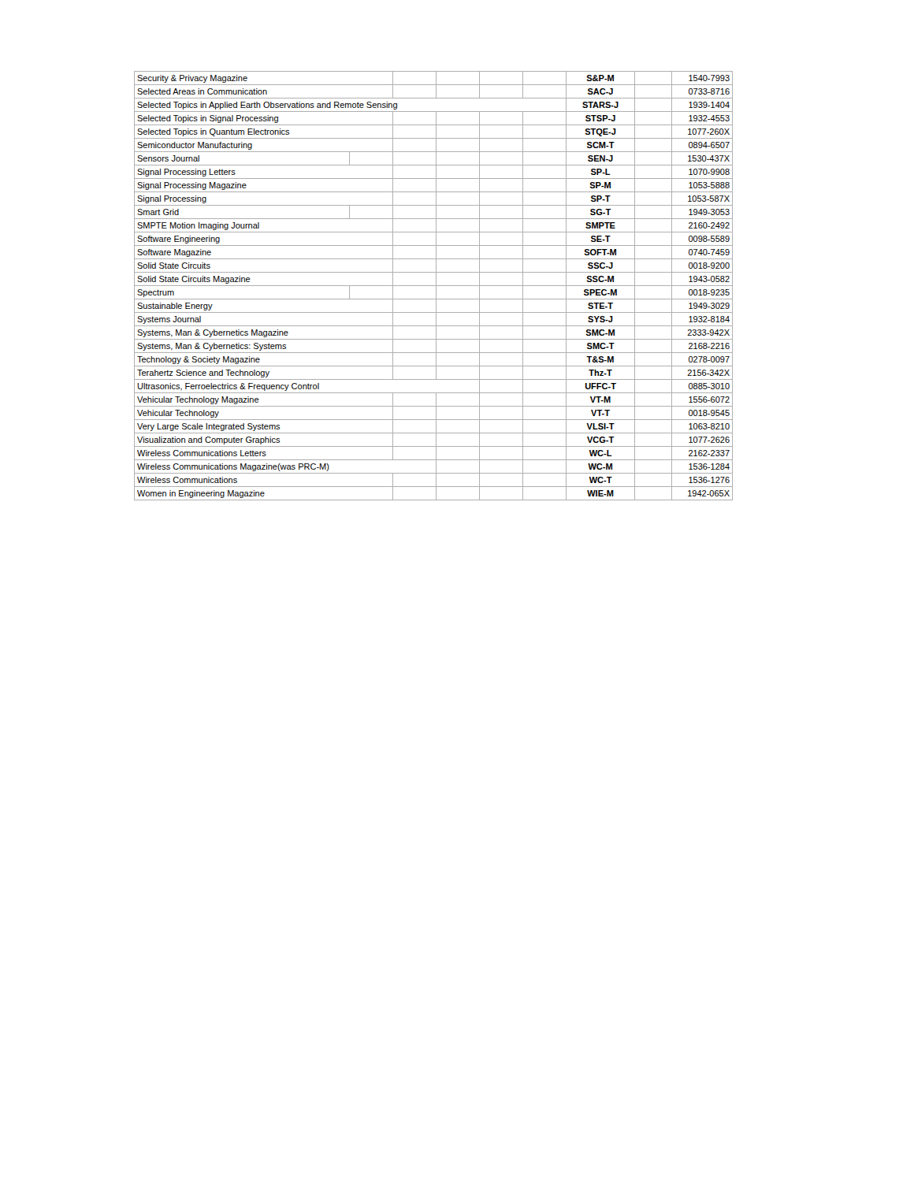| Security & Privacy Magazine | | | | | S&P-M | | 1540-7993 |
| Selected Areas in Communication | | | | | SAC-J | | 0733-8716 |
| Selected Topics in Applied Earth Observations and Remote Sensing | STARS-J | | 1939-1404 |
| Selected Topics in Signal Processing | | | | | STSP-J | | 1932-4553 |
| Selected Topics in Quantum Electronics | | | | | STQE-J | | 1077-260X |
| Semiconductor Manufacturing | | | | | SCM-T | | 0894-6507 |
| Sensors Journal | | | | | | SEN-J | | 1530-437X |
| Signal Processing Letters | | | | | SP-L | | 1070-9908 |
| Signal Processing Magazine | | | | | SP-M | | 1053-5888 |
| Signal Processing | | | | | SP-T | | 1053-587X |
| Smart Grid | | | | | | SG-T | | 1949-3053 |
| SMPTE Motion Imaging Journal | | | | | SMPTE | | 2160-2492 |
| Software Engineering | | | | | SE-T | | 0098-5589 |
| Software Magazine | | | | | SOFT-M | | 0740-7459 |
| Solid State Circuits | | | | | SSC-J | | 0018-9200 |
| Solid State Circuits Magazine | | | | | SSC-M | | 1943-0582 |
| Spectrum | | | | | | SPEC-M | | 0018-9235 |
| Sustainable Energy | | | | | STE-T | | 1949-3029 |
| Systems Journal | | | | | SYS-J | | 1932-8184 |
| Systems, Man & Cybernetics Magazine | | | | | SMC-M | | 2333-942X |
| Systems, Man & Cybernetics: Systems | | | | | SMC-T | | 2168-2216 |
| Technology & Society Magazine | | | | | T&S-M | | 0278-0097 |
| Terahertz Science and Technology | | | | | Thz-T | | 2156-342X |
| Ultrasonics, Ferroelectrics & Frequency Control | | | UFFC-T | | 0885-3010 |
| Vehicular Technology Magazine | | | | | VT-M | | 1556-6072 |
| Vehicular Technology | | | | | VT-T | | 0018-9545 |
| Very Large Scale Integrated Systems | | | | | VLSI-T | | 1063-8210 |
| Visualization and Computer Graphics | | | | | VCG-T | | 1077-2626 |
| Wireless Communications Letters | | | | | WC-L | | 2162-2337 |
| Wireless Communications Magazine(was PRC-M) | | | | WC-M | | 1536-1284 |
| Wireless Communications | | | | | WC-T | | 1536-1276 |
| Women in Engineering Magazine | | | | | WIE-M | | 1942-065X |